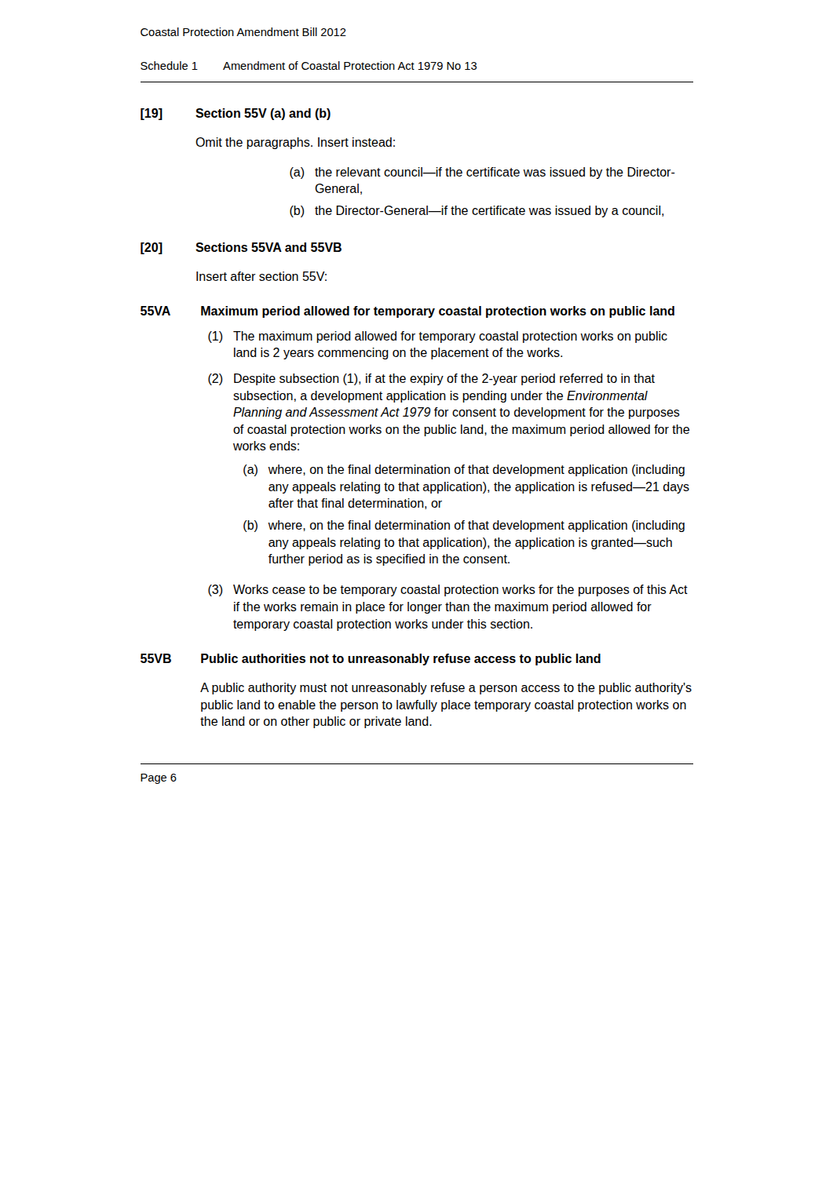Coastal Protection Amendment Bill 2012
Schedule 1 Amendment of Coastal Protection Act 1979 No 13
[19] Section 55V (a) and (b)
Omit the paragraphs. Insert instead:
(a) the relevant council—if the certificate was issued by the Director-General,
(b) the Director-General—if the certificate was issued by a council,
[20] Sections 55VA and 55VB
Insert after section 55V:
55VA Maximum period allowed for temporary coastal protection works on public land
(1) The maximum period allowed for temporary coastal protection works on public land is 2 years commencing on the placement of the works.
(2) Despite subsection (1), if at the expiry of the 2-year period referred to in that subsection, a development application is pending under the Environmental Planning and Assessment Act 1979 for consent to development for the purposes of coastal protection works on the public land, the maximum period allowed for the works ends:
(a) where, on the final determination of that development application (including any appeals relating to that application), the application is refused—21 days after that final determination, or
(b) where, on the final determination of that development application (including any appeals relating to that application), the application is granted—such further period as is specified in the consent.
(3) Works cease to be temporary coastal protection works for the purposes of this Act if the works remain in place for longer than the maximum period allowed for temporary coastal protection works under this section.
55VB Public authorities not to unreasonably refuse access to public land
A public authority must not unreasonably refuse a person access to the public authority's public land to enable the person to lawfully place temporary coastal protection works on the land or on other public or private land.
Page 6